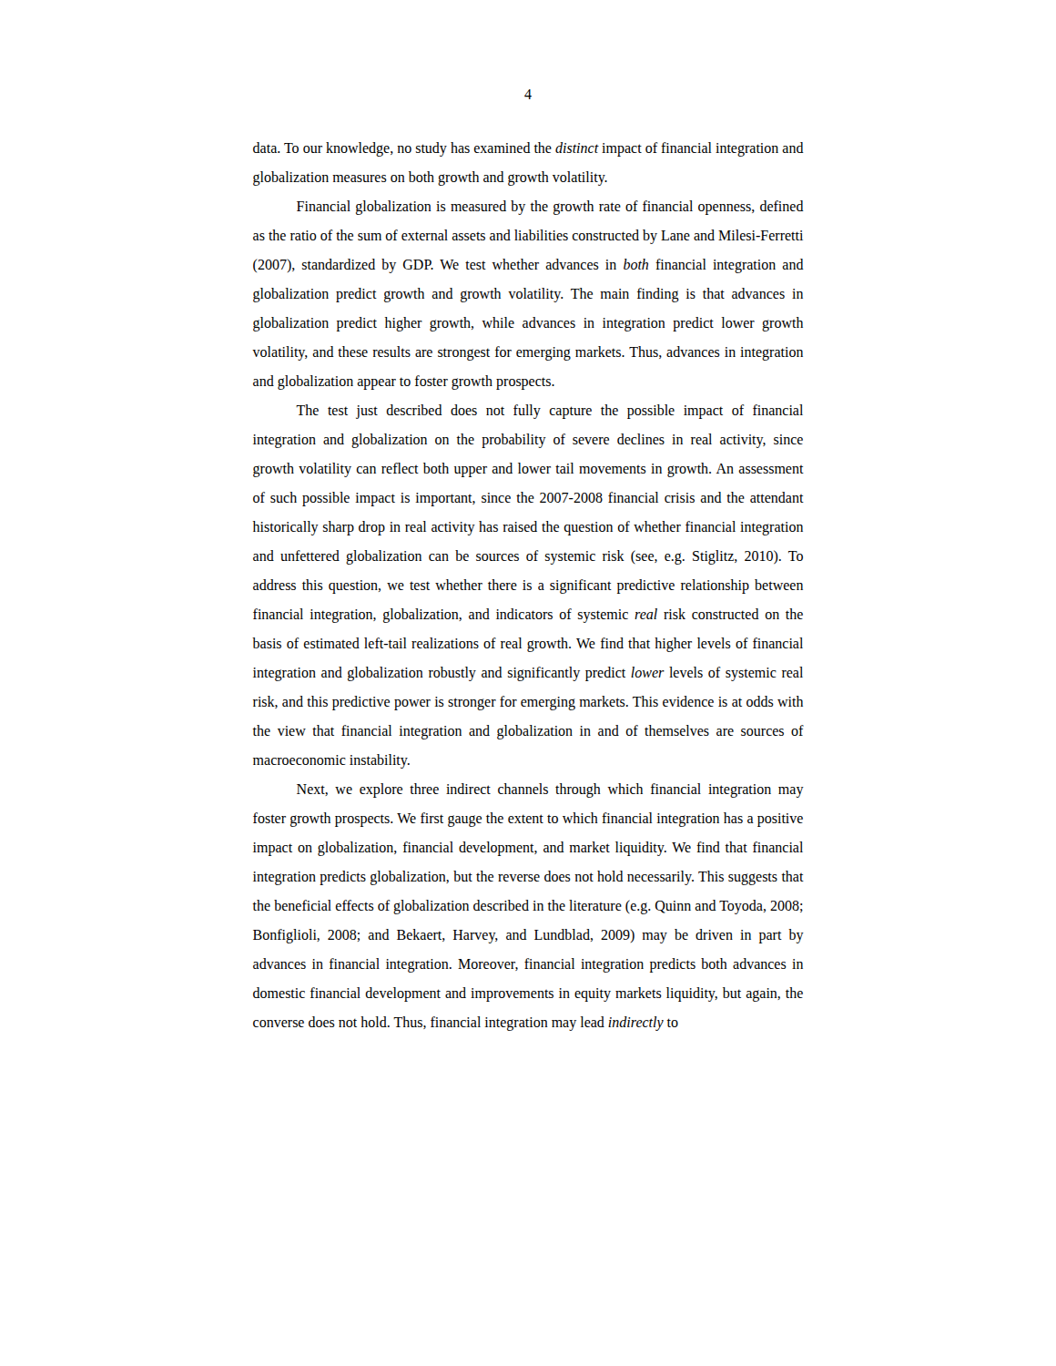4
data. To our knowledge, no study has examined the distinct impact of financial integration and globalization measures on both growth and growth volatility.
Financial globalization is measured by the growth rate of financial openness, defined as the ratio of the sum of external assets and liabilities constructed by Lane and Milesi-Ferretti (2007), standardized by GDP. We test whether advances in both financial integration and globalization predict growth and growth volatility. The main finding is that advances in globalization predict higher growth, while advances in integration predict lower growth volatility, and these results are strongest for emerging markets. Thus, advances in integration and globalization appear to foster growth prospects.
The test just described does not fully capture the possible impact of financial integration and globalization on the probability of severe declines in real activity, since growth volatility can reflect both upper and lower tail movements in growth. An assessment of such possible impact is important, since the 2007-2008 financial crisis and the attendant historically sharp drop in real activity has raised the question of whether financial integration and unfettered globalization can be sources of systemic risk (see, e.g. Stiglitz, 2010). To address this question, we test whether there is a significant predictive relationship between financial integration, globalization, and indicators of systemic real risk constructed on the basis of estimated left-tail realizations of real growth. We find that higher levels of financial integration and globalization robustly and significantly predict lower levels of systemic real risk, and this predictive power is stronger for emerging markets. This evidence is at odds with the view that financial integration and globalization in and of themselves are sources of macroeconomic instability.
Next, we explore three indirect channels through which financial integration may foster growth prospects. We first gauge the extent to which financial integration has a positive impact on globalization, financial development, and market liquidity. We find that financial integration predicts globalization, but the reverse does not hold necessarily. This suggests that the beneficial effects of globalization described in the literature (e.g. Quinn and Toyoda, 2008; Bonfiglioli, 2008; and Bekaert, Harvey, and Lundblad, 2009) may be driven in part by advances in financial integration. Moreover, financial integration predicts both advances in domestic financial development and improvements in equity markets liquidity, but again, the converse does not hold. Thus, financial integration may lead indirectly to